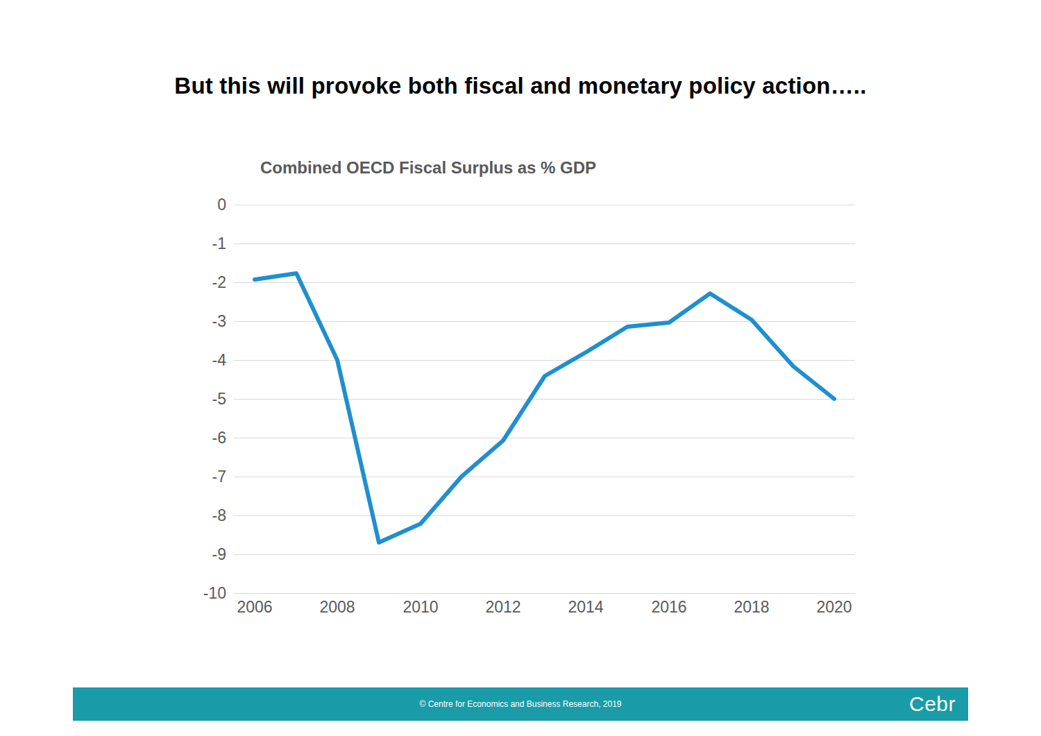But this will provoke both fiscal and monetary policy action…..
Combined OECD Fiscal Surplus as % GDP
0
-1
-2
-3
-4
-5
-6
-7
-8
-9
-10
2006
2008
2010
2012
2014
2016
2018
2020
© Centre for Economics and Business Research, 2019
Cebr